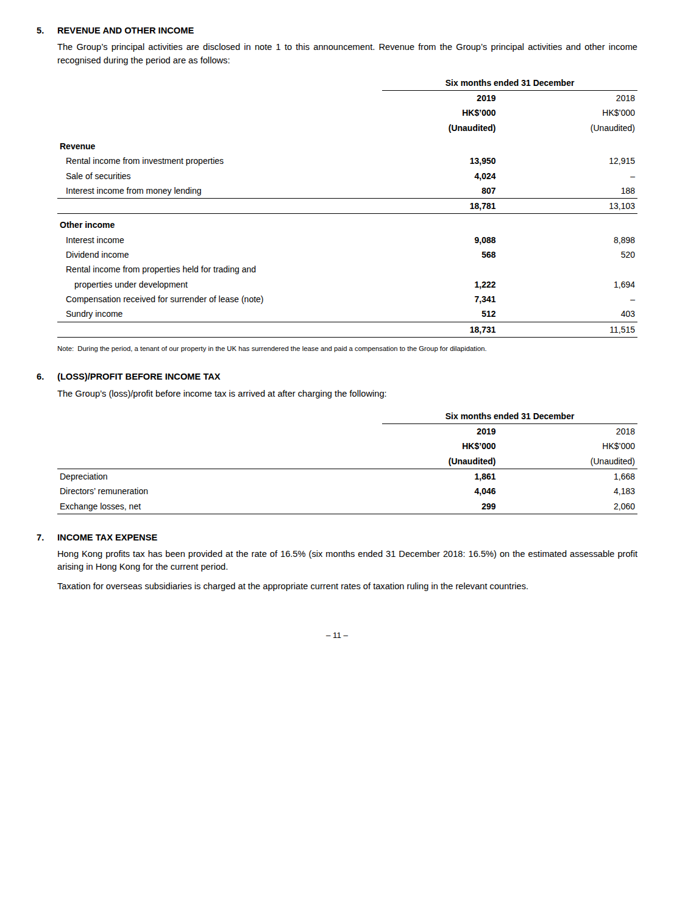5. Revenue and Other Income
The Group’s principal activities are disclosed in note 1 to this announcement. Revenue from the Group’s principal activities and other income recognised during the period are as follows:
| | | Six months ended 31 December |
| | | 2019 | | 2018 |
| | | HK$’000 | | HK$’000 |
| | | (Unaudited) | | (Unaudited) |
| Revenue | | | | |
| Rental income from investment properties | | 13,950 | | 12,915 |
| Sale of securities | | 4,024 | | – |
| Interest income from money lending | | 807 | | 188 |
| | | 18,781 | | 13,103 |
| Other income | | | | |
| Interest income | | 9,088 | | 8,898 |
| Dividend income | | 568 | | 520 |
| Rental income from properties held for trading and | | | | |
| properties under development | | 1,222 | | 1,694 |
| Compensation received for surrender of lease (note) | | 7,341 | | – |
| Sundry income | | 512 | | 403 |
| | | 18,731 | | 11,515 |
Note: During the period, a tenant of our property in the UK has surrendered the lease and paid a compensation to the Group for dilapidation.
6. (Loss)/Profit Before Income Tax
The Group’s (loss)/profit before income tax is arrived at after charging the following:
| | | Six months ended 31 December |
| | | 2019 | | 2018 |
| | | HK$’000 | | HK$’000 |
| | | (Unaudited) | | (Unaudited) |
| Depreciation | | 1,861 | | 1,668 |
| Directors’ remuneration | | 4,046 | | 4,183 |
| Exchange losses, net | | 299 | | 2,060 |
7. Income Tax Expense
Hong Kong profits tax has been provided at the rate of 16.5% (six months ended 31 December 2018: 16.5%) on the estimated assessable profit arising in Hong Kong for the current period.
Taxation for overseas subsidiaries is charged at the appropriate current rates of taxation ruling in the relevant countries.
– 11 –